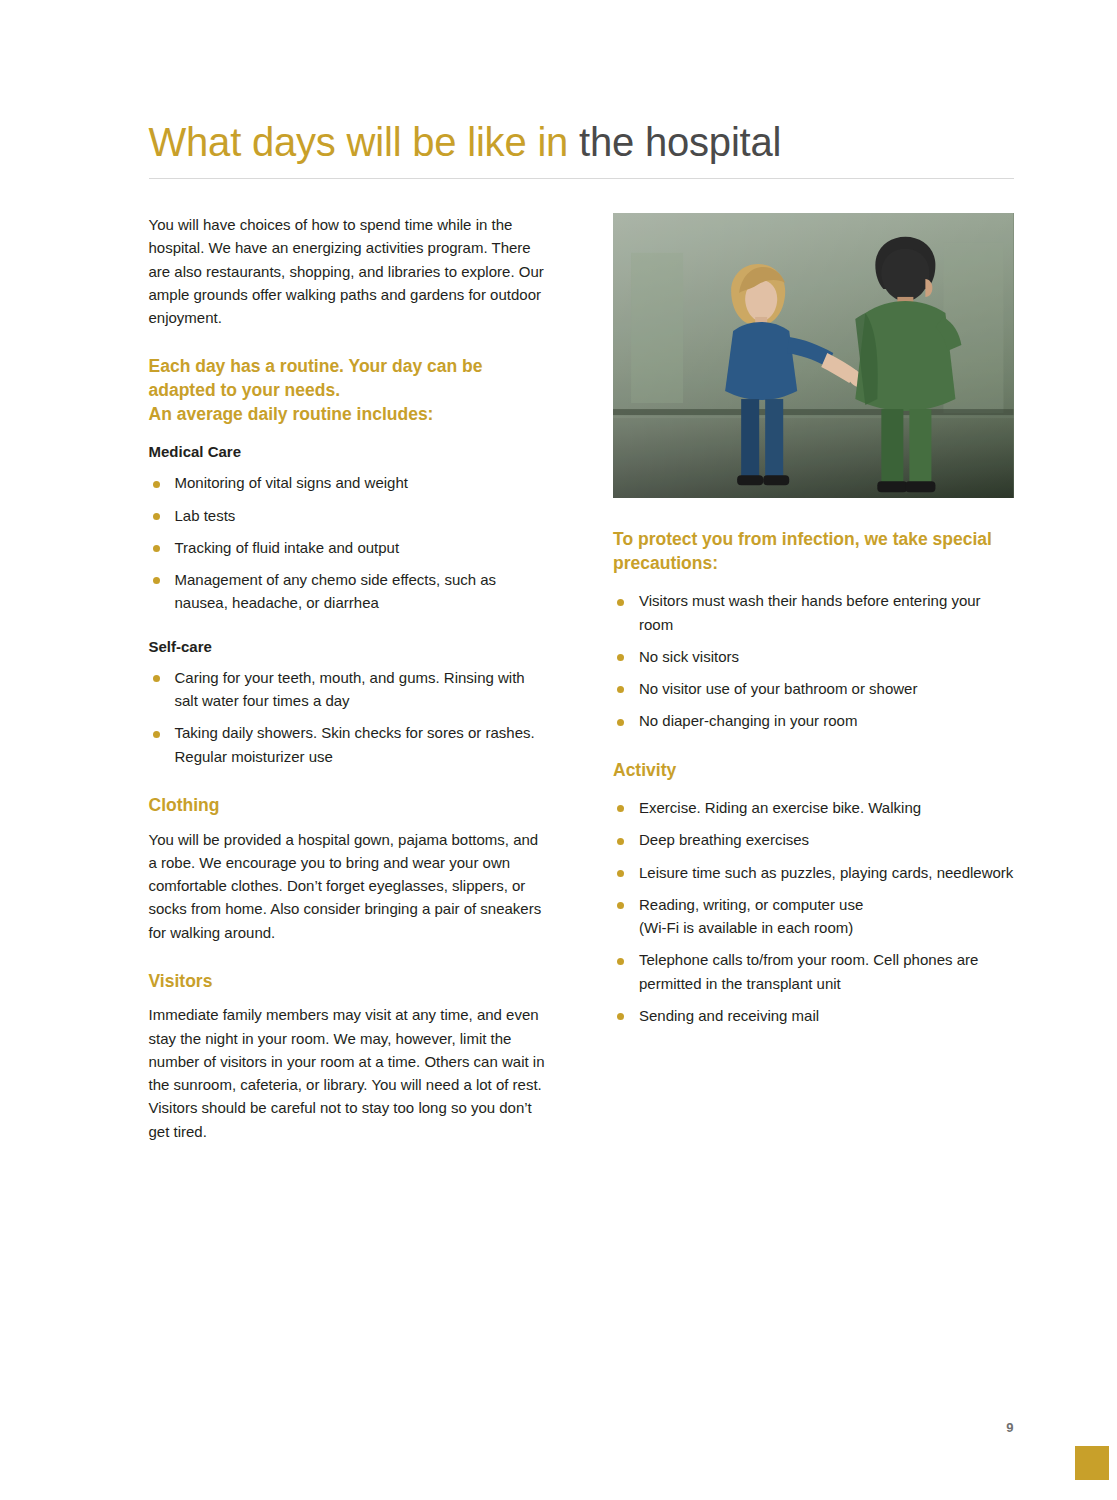What days will be like in the hospital
You will have choices of how to spend time while in the hospital. We have an energizing activities program. There are also restaurants, shopping, and libraries to explore. Our ample grounds offer walking paths and gardens for outdoor enjoyment.
Each day has a routine. Your day can be adapted to your needs.
An average daily routine includes:
Medical Care
Monitoring of vital signs and weight
Lab tests
Tracking of fluid intake and output
Management of any chemo side effects, such as nausea, headache, or diarrhea
Self-care
Caring for your teeth, mouth, and gums. Rinsing with salt water four times a day
Taking daily showers. Skin checks for sores or rashes. Regular moisturizer use
Clothing
You will be provided a hospital gown, pajama bottoms, and a robe. We encourage you to bring and wear your own comfortable clothes. Don’t forget eyeglasses, slippers, or socks from home. Also consider bringing a pair of sneakers for walking around.
Visitors
Immediate family members may visit at any time, and even stay the night in your room. We may, however, limit the number of visitors in your room at a time. Others can wait in the sunroom, cafeteria, or library. You will need a lot of rest. Visitors should be careful not to stay too long so you don’t get tired.
To protect you from infection, we take special precautions:
Visitors must wash their hands before entering your room
No sick visitors
No visitor use of your bathroom or shower
No diaper-changing in your room
Activity
Exercise. Riding an exercise bike. Walking
Deep breathing exercises
Leisure time such as puzzles, playing cards, needlework
Reading, writing, or computer use
(Wi-Fi is available in each room)
Telephone calls to/from your room. Cell phones are permitted in the transplant unit
Sending and receiving mail
9